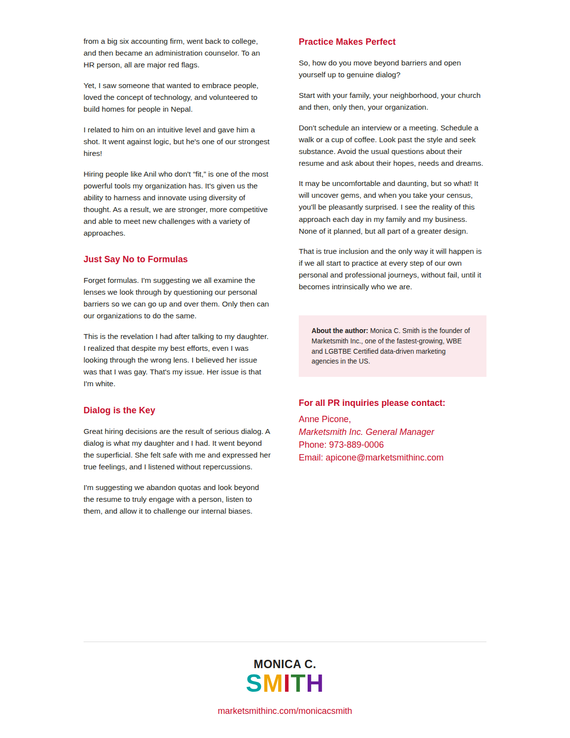from a big six accounting firm, went back to college, and then became an administration counselor. To an HR person, all are major red flags.
Yet, I saw someone that wanted to embrace people, loved the concept of technology, and volunteered to build homes for people in Nepal.
I related to him on an intuitive level and gave him a shot. It went against logic, but he's one of our strongest hires!
Hiring people like Anil who don't “fit,” is one of the most powerful tools my organization has. It's given us the ability to harness and innovate using diversity of thought. As a result, we are stronger, more competitive and able to meet new challenges with a variety of approaches.
Just Say No to Formulas
Forget formulas. I'm suggesting we all examine the lenses we look through by questioning our personal barriers so we can go up and over them. Only then can our organizations to do the same.
This is the revelation I had after talking to my daughter. I realized that despite my best efforts, even I was looking through the wrong lens. I believed her issue was that I was gay. That's my issue. Her issue is that I'm white.
Dialog is the Key
Great hiring decisions are the result of serious dialog. A dialog is what my daughter and I had. It went beyond the superficial. She felt safe with me and expressed her true feelings, and I listened without repercussions.
I'm suggesting we abandon quotas and look beyond the resume to truly engage with a person, listen to them, and allow it to challenge our internal biases.
Practice Makes Perfect
So, how do you move beyond barriers and open yourself up to genuine dialog?
Start with your family, your neighborhood, your church and then, only then, your organization.
Don't schedule an interview or a meeting. Schedule a walk or a cup of coffee. Look past the style and seek substance. Avoid the usual questions about their resume and ask about their hopes, needs and dreams.
It may be uncomfortable and daunting, but so what! It will uncover gems, and when you take your census, you'll be pleasantly surprised. I see the reality of this approach each day in my family and my business. None of it planned, but all part of a greater design.
That is true inclusion and the only way it will happen is if we all start to practice at every step of our own personal and professional journeys, without fail, until it becomes intrinsically who we are.
About the author: Monica C. Smith is the founder of Marketsmith Inc., one of the fastest-growing, WBE and LGBTBE Certified data-driven marketing agencies in the US.
For all PR inquiries please contact:
Anne Picone,
Marketsmith Inc. General Manager
Phone: 973-889-0006
Email: apicone@marketsmithinc.com
MONICA C.
SMITH
marketsmithinc.com/monicacsmith